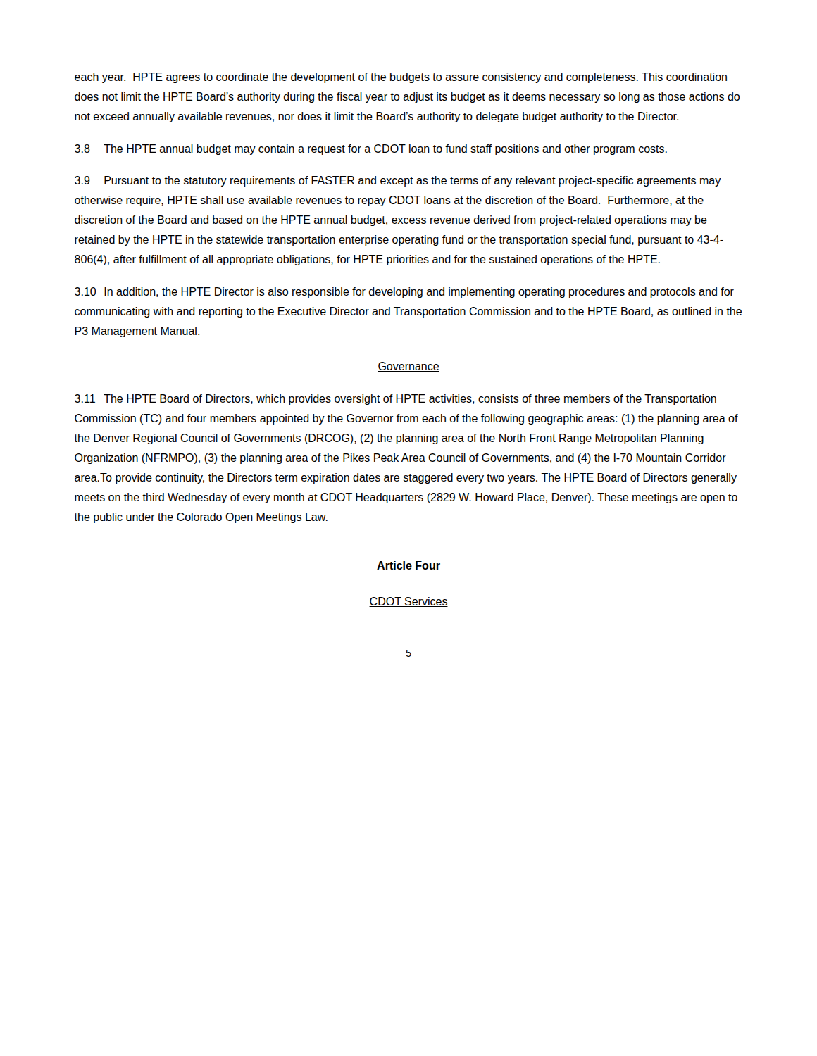each year. HPTE agrees to coordinate the development of the budgets to assure consistency and completeness. This coordination does not limit the HPTE Board’s authority during the fiscal year to adjust its budget as it deems necessary so long as those actions do not exceed annually available revenues, nor does it limit the Board’s authority to delegate budget authority to the Director.
3.8 The HPTE annual budget may contain a request for a CDOT loan to fund staff positions and other program costs.
3.9 Pursuant to the statutory requirements of FASTER and except as the terms of any relevant project-specific agreements may otherwise require, HPTE shall use available revenues to repay CDOT loans at the discretion of the Board. Furthermore, at the discretion of the Board and based on the HPTE annual budget, excess revenue derived from project-related operations may be retained by the HPTE in the statewide transportation enterprise operating fund or the transportation special fund, pursuant to 43-4-806(4), after fulfillment of all appropriate obligations, for HPTE priorities and for the sustained operations of the HPTE.
3.10 In addition, the HPTE Director is also responsible for developing and implementing operating procedures and protocols and for communicating with and reporting to the Executive Director and Transportation Commission and to the HPTE Board, as outlined in the P3 Management Manual.
Governance
3.11 The HPTE Board of Directors, which provides oversight of HPTE activities, consists of three members of the Transportation Commission (TC) and four members appointed by the Governor from each of the following geographic areas: (1) the planning area of the Denver Regional Council of Governments (DRCOG), (2) the planning area of the North Front Range Metropolitan Planning Organization (NFRMPO), (3) the planning area of the Pikes Peak Area Council of Governments, and (4) the I‑70 Mountain Corridor area.To provide continuity, the Directors term expiration dates are staggered every two years. The HPTE Board of Directors generally meets on the third Wednesday of every month at CDOT Headquarters (2829 W. Howard Place, Denver). These meetings are open to the public under the Colorado Open Meetings Law.
Article Four
CDOT Services
5